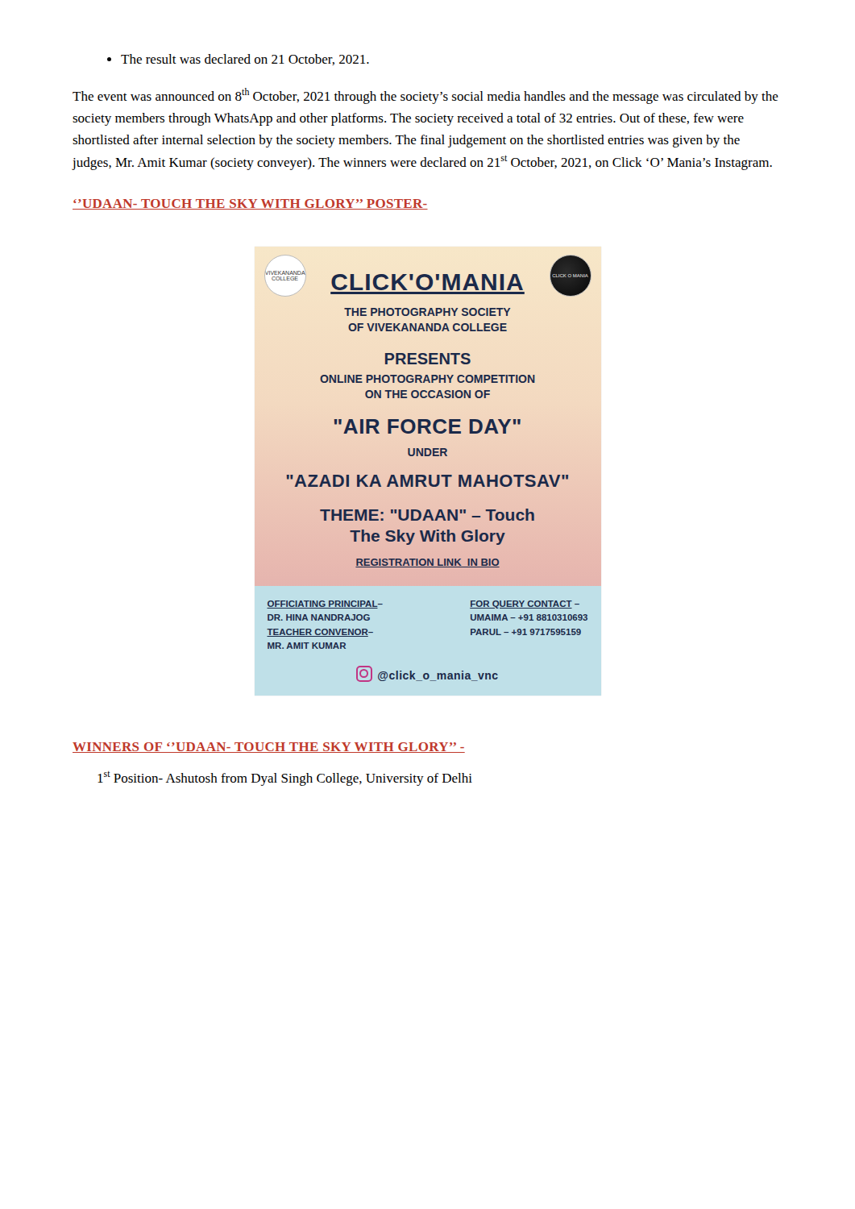The result was declared on 21 October, 2021.
The event was announced on 8th October, 2021 through the society’s social media handles and the message was circulated by the society members through WhatsApp and other platforms. The society received a total of 32 entries. Out of these, few were shortlisted after internal selection by the society members. The final judgement on the shortlisted entries was given by the judges, Mr. Amit Kumar (society conveyer). The winners were declared on 21st October, 2021, on Click ‘O’ Mania’s Instagram.
‘’UDAAN- TOUCH THE SKY WITH GLORY’’ POSTER-
VIVEKANANDA COLLEGE
CLICK O MANIA
CLICK'O'MANIA
THE PHOTOGRAPHY SOCIETY
OF VIVEKANANDA COLLEGE
PRESENTS
ONLINE PHOTOGRAPHY COMPETITION
ON THE OCCASION OF
"AIR FORCE DAY"
UNDER
"AZADI KA AMRUT MAHOTSAV"
THEME: "UDAAN" – Touch
The Sky With Glory
REGISTRATION LINK IN BIO
OFFICIATING PRINCIPAL–
DR. HINA NANDRAJOG
TEACHER CONVENOR–
MR. AMIT KUMAR
FOR QUERY CONTACT –
UMAIMA – +91 8810310693
PARUL – +91 9717595159
@click_o_mania_vnc
WINNERS OF ‘’UDAAN- TOUCH THE SKY WITH GLORY’’ -
1st Position- Ashutosh from Dyal Singh College, University of Delhi